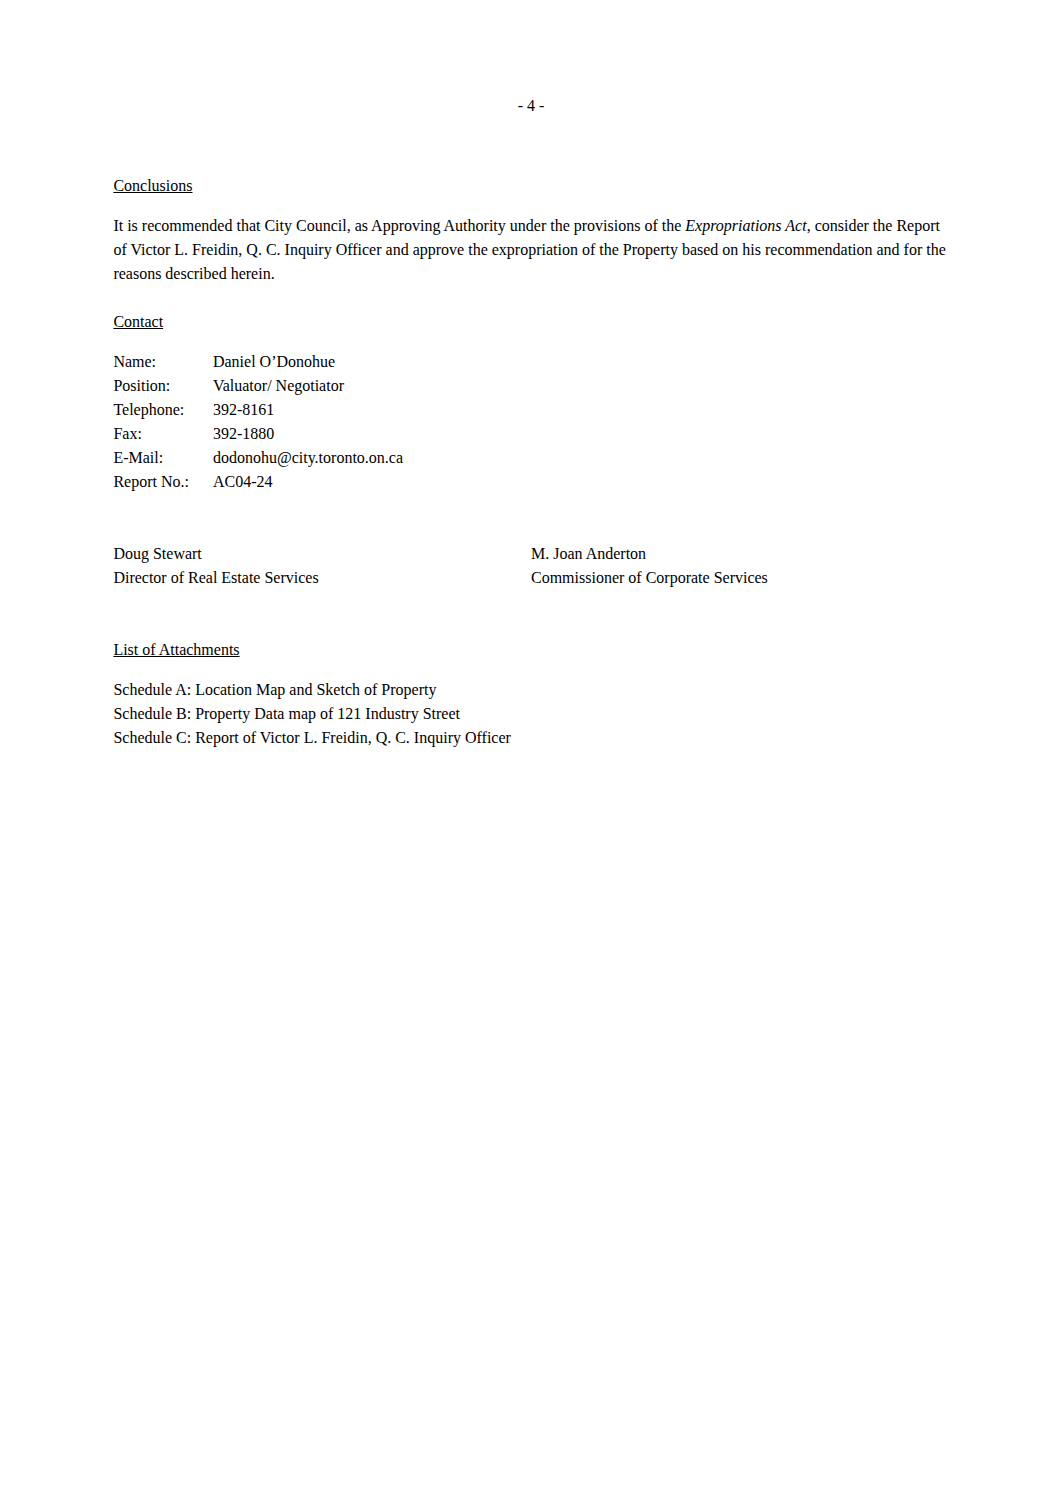- 4 -
Conclusions
It is recommended that City Council, as Approving Authority under the provisions of the Expropriations Act, consider the Report of Victor L. Freidin, Q. C. Inquiry Officer and approve the expropriation of the Property based on his recommendation and for the reasons described herein.
Contact
| Name: | Daniel O’Donohue |
| Position: | Valuator/ Negotiator |
| Telephone: | 392-8161 |
| Fax: | 392-1880 |
| E-Mail: | dodonohu@city.toronto.on.ca |
| Report No.: | AC04-24 |
| Doug Stewart Director of Real Estate Services | M. Joan Anderton Commissioner of Corporate Services |
List of Attachments
Schedule A: Location Map and Sketch of Property
Schedule B: Property Data map of 121 Industry Street
Schedule C: Report of Victor L. Freidin, Q. C. Inquiry Officer